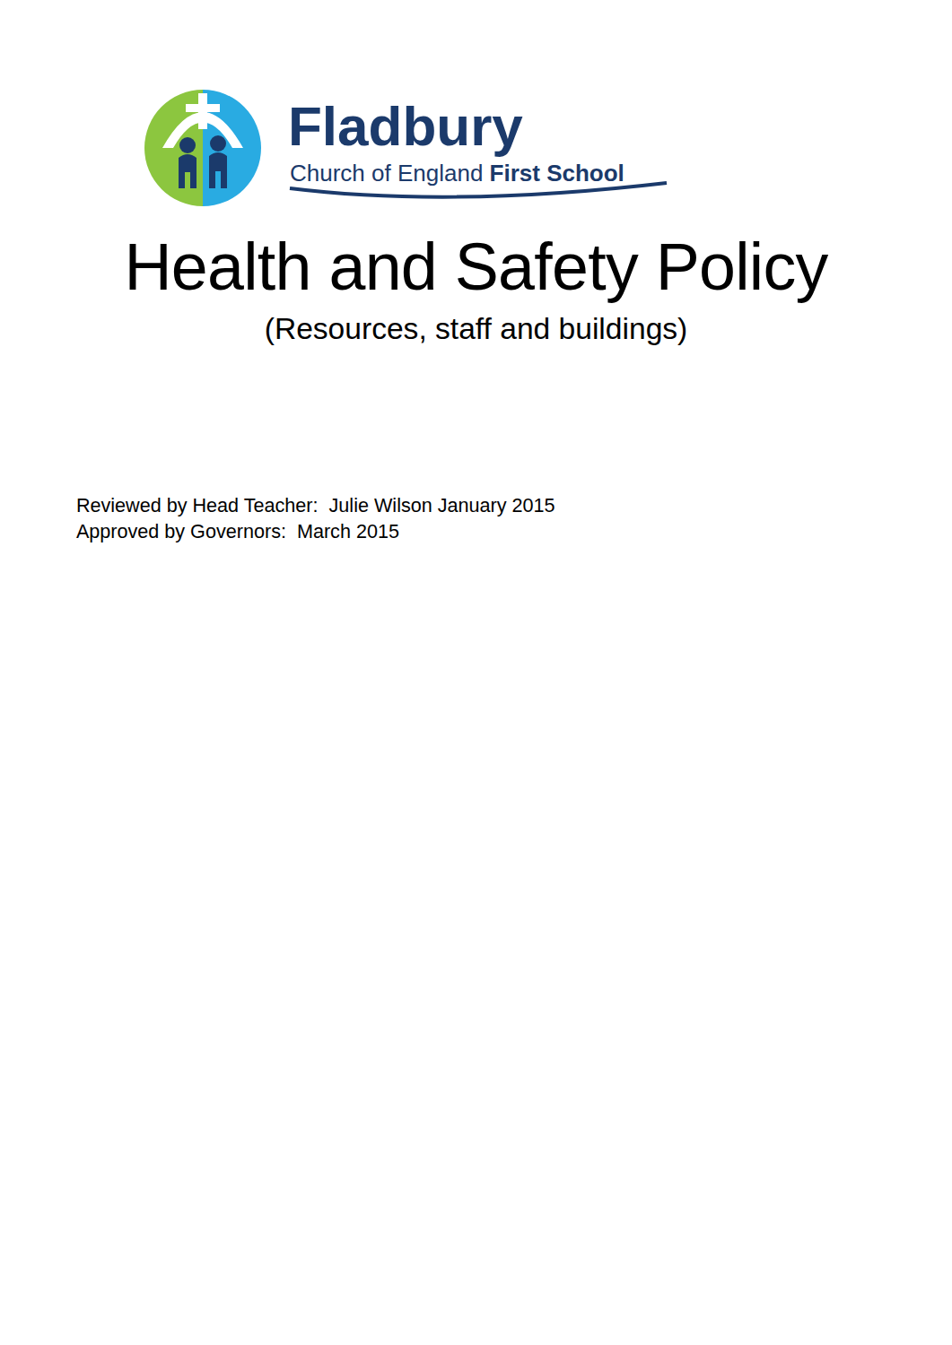Fladbury Church of England First School logo A blue and green circular emblem showing two children beneath an arch, next to the words Fladbury Church of England First School. Fladbury Church of England First School
Health and Safety Policy
(Resources, staff and buildings)
Reviewed by Head Teacher: Julie Wilson January 2015
Approved by Governors: March 2015